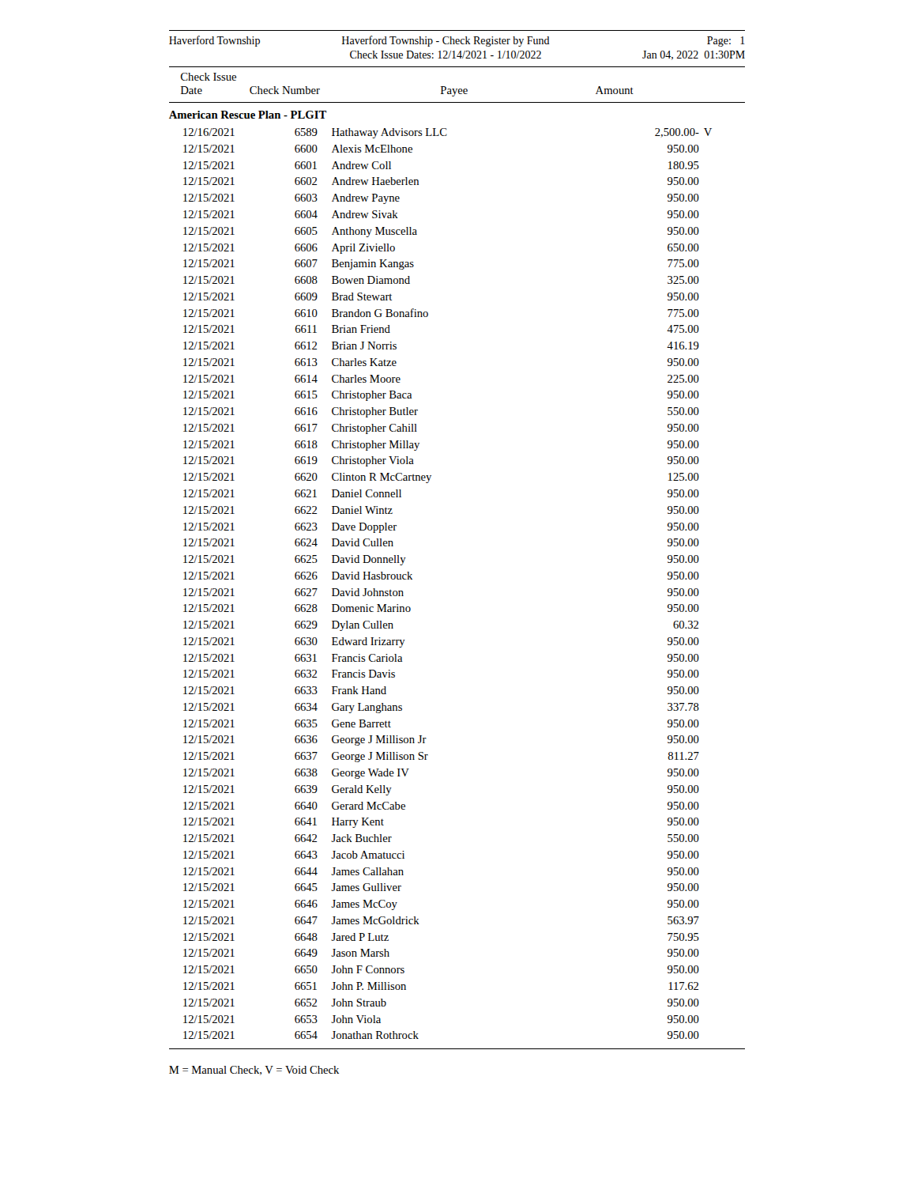Haverford Township
Haverford Township - Check Register by Fund
Check Issue Dates: 12/14/2021 - 1/10/2022
Page: 1
Jan 04, 2022 01:30PM
| Check Issue Date | Check Number | Payee | Amount | |
| --- | --- | --- | --- | --- |
| American Rescue Plan - PLGIT |
| 12/16/2021 | 6589 | Hathaway Advisors LLC | 2,500.00- | V |
| 12/15/2021 | 6600 | Alexis McElhone | 950.00 | |
| 12/15/2021 | 6601 | Andrew Coll | 180.95 | |
| 12/15/2021 | 6602 | Andrew Haeberlen | 950.00 | |
| 12/15/2021 | 6603 | Andrew Payne | 950.00 | |
| 12/15/2021 | 6604 | Andrew Sivak | 950.00 | |
| 12/15/2021 | 6605 | Anthony Muscella | 950.00 | |
| 12/15/2021 | 6606 | April Ziviello | 650.00 | |
| 12/15/2021 | 6607 | Benjamin Kangas | 775.00 | |
| 12/15/2021 | 6608 | Bowen Diamond | 325.00 | |
| 12/15/2021 | 6609 | Brad Stewart | 950.00 | |
| 12/15/2021 | 6610 | Brandon G Bonafino | 775.00 | |
| 12/15/2021 | 6611 | Brian Friend | 475.00 | |
| 12/15/2021 | 6612 | Brian J Norris | 416.19 | |
| 12/15/2021 | 6613 | Charles Katze | 950.00 | |
| 12/15/2021 | 6614 | Charles Moore | 225.00 | |
| 12/15/2021 | 6615 | Christopher Baca | 950.00 | |
| 12/15/2021 | 6616 | Christopher Butler | 550.00 | |
| 12/15/2021 | 6617 | Christopher Cahill | 950.00 | |
| 12/15/2021 | 6618 | Christopher Millay | 950.00 | |
| 12/15/2021 | 6619 | Christopher Viola | 950.00 | |
| 12/15/2021 | 6620 | Clinton R McCartney | 125.00 | |
| 12/15/2021 | 6621 | Daniel Connell | 950.00 | |
| 12/15/2021 | 6622 | Daniel Wintz | 950.00 | |
| 12/15/2021 | 6623 | Dave Doppler | 950.00 | |
| 12/15/2021 | 6624 | David Cullen | 950.00 | |
| 12/15/2021 | 6625 | David Donnelly | 950.00 | |
| 12/15/2021 | 6626 | David Hasbrouck | 950.00 | |
| 12/15/2021 | 6627 | David Johnston | 950.00 | |
| 12/15/2021 | 6628 | Domenic Marino | 950.00 | |
| 12/15/2021 | 6629 | Dylan Cullen | 60.32 | |
| 12/15/2021 | 6630 | Edward Irizarry | 950.00 | |
| 12/15/2021 | 6631 | Francis Cariola | 950.00 | |
| 12/15/2021 | 6632 | Francis Davis | 950.00 | |
| 12/15/2021 | 6633 | Frank Hand | 950.00 | |
| 12/15/2021 | 6634 | Gary Langhans | 337.78 | |
| 12/15/2021 | 6635 | Gene Barrett | 950.00 | |
| 12/15/2021 | 6636 | George J Millison Jr | 950.00 | |
| 12/15/2021 | 6637 | George J Millison Sr | 811.27 | |
| 12/15/2021 | 6638 | George Wade IV | 950.00 | |
| 12/15/2021 | 6639 | Gerald Kelly | 950.00 | |
| 12/15/2021 | 6640 | Gerard McCabe | 950.00 | |
| 12/15/2021 | 6641 | Harry Kent | 950.00 | |
| 12/15/2021 | 6642 | Jack Buchler | 550.00 | |
| 12/15/2021 | 6643 | Jacob Amatucci | 950.00 | |
| 12/15/2021 | 6644 | James Callahan | 950.00 | |
| 12/15/2021 | 6645 | James Gulliver | 950.00 | |
| 12/15/2021 | 6646 | James McCoy | 950.00 | |
| 12/15/2021 | 6647 | James McGoldrick | 563.97 | |
| 12/15/2021 | 6648 | Jared P Lutz | 750.95 | |
| 12/15/2021 | 6649 | Jason Marsh | 950.00 | |
| 12/15/2021 | 6650 | John F Connors | 950.00 | |
| 12/15/2021 | 6651 | John P. Millison | 117.62 | |
| 12/15/2021 | 6652 | John Straub | 950.00 | |
| 12/15/2021 | 6653 | John Viola | 950.00 | |
| 12/15/2021 | 6654 | Jonathan Rothrock | 950.00 | |
M = Manual Check, V = Void Check